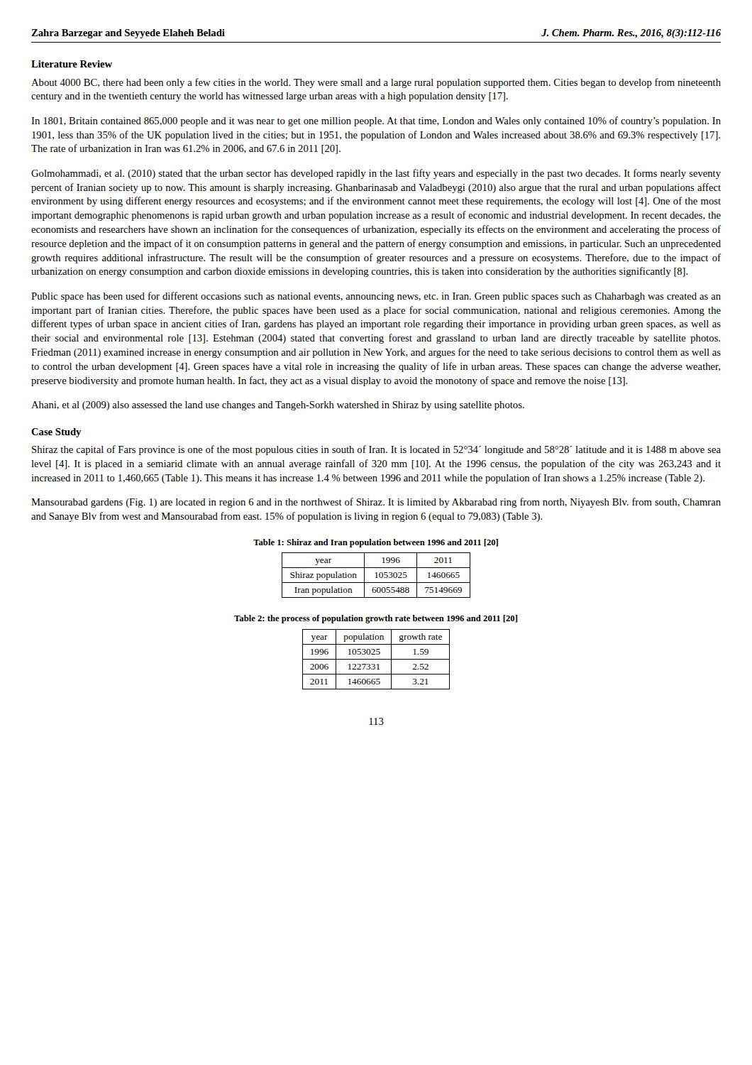Zahra Barzegar and Seyyede Elaheh Beladi J. Chem. Pharm. Res., 2016, 8(3):112-116
Literature Review
About 4000 BC, there had been only a few cities in the world. They were small and a large rural population supported them. Cities began to develop from nineteenth century and in the twentieth century the world has witnessed large urban areas with a high population density [17].
In 1801, Britain contained 865,000 people and it was near to get one million people. At that time, London and Wales only contained 10% of country’s population. In 1901, less than 35% of the UK population lived in the cities; but in 1951, the population of London and Wales increased about 38.6% and 69.3% respectively [17]. The rate of urbanization in Iran was 61.2% in 2006, and 67.6 in 2011 [20].
Golmohammadi, et al. (2010) stated that the urban sector has developed rapidly in the last fifty years and especially in the past two decades. It forms nearly seventy percent of Iranian society up to now. This amount is sharply increasing. Ghanbarinasab and Valadbeygi (2010) also argue that the rural and urban populations affect environment by using different energy resources and ecosystems; and if the environment cannot meet these requirements, the ecology will lost [4]. One of the most important demographic phenomenons is rapid urban growth and urban population increase as a result of economic and industrial development. In recent decades, the economists and researchers have shown an inclination for the consequences of urbanization, especially its effects on the environment and accelerating the process of resource depletion and the impact of it on consumption patterns in general and the pattern of energy consumption and emissions, in particular. Such an unprecedented growth requires additional infrastructure. The result will be the consumption of greater resources and a pressure on ecosystems. Therefore, due to the impact of urbanization on energy consumption and carbon dioxide emissions in developing countries, this is taken into consideration by the authorities significantly [8].
Public space has been used for different occasions such as national events, announcing news, etc. in Iran. Green public spaces such as Chaharbagh was created as an important part of Iranian cities. Therefore, the public spaces have been used as a place for social communication, national and religious ceremonies. Among the different types of urban space in ancient cities of Iran, gardens has played an important role regarding their importance in providing urban green spaces, as well as their social and environmental role [13]. Estehman (2004) stated that converting forest and grassland to urban land are directly traceable by satellite photos. Friedman (2011) examined increase in energy consumption and air pollution in New York, and argues for the need to take serious decisions to control them as well as to control the urban development [4]. Green spaces have a vital role in increasing the quality of life in urban areas. These spaces can change the adverse weather, preserve biodiversity and promote human health. In fact, they act as a visual display to avoid the monotony of space and remove the noise [13].
Ahani, et al (2009) also assessed the land use changes and Tangeh-Sorkh watershed in Shiraz by using satellite photos.
Case Study
Shiraz the capital of Fars province is one of the most populous cities in south of Iran. It is located in 52°34´ longitude and 58°28´ latitude and it is 1488 m above sea level [4]. It is placed in a semiarid climate with an annual average rainfall of 320 mm [10]. At the 1996 census, the population of the city was 263,243 and it increased in 2011 to 1,460,665 (Table 1). This means it has increase 1.4 % between 1996 and 2011 while the population of Iran shows a 1.25% increase (Table 2).
Mansourabad gardens (Fig. 1) are located in region 6 and in the northwest of Shiraz. It is limited by Akbarabad ring from north, Niyayesh Blv. from south, Chamran and Sanaye Blv from west and Mansourabad from east. 15% of population is living in region 6 (equal to 79,083) (Table 3).
Table 1: Shiraz and Iran population between 1996 and 2011 [20]
| year | 1996 | 2011 |
| Shiraz population | 1053025 | 1460665 |
| Iran population | 60055488 | 75149669 |
Table 2: the process of population growth rate between 1996 and 2011 [20]
| year | population | growth rate |
| 1996 | 1053025 | 1.59 |
| 2006 | 1227331 | 2.52 |
| 2011 | 1460665 | 3.21 |
113